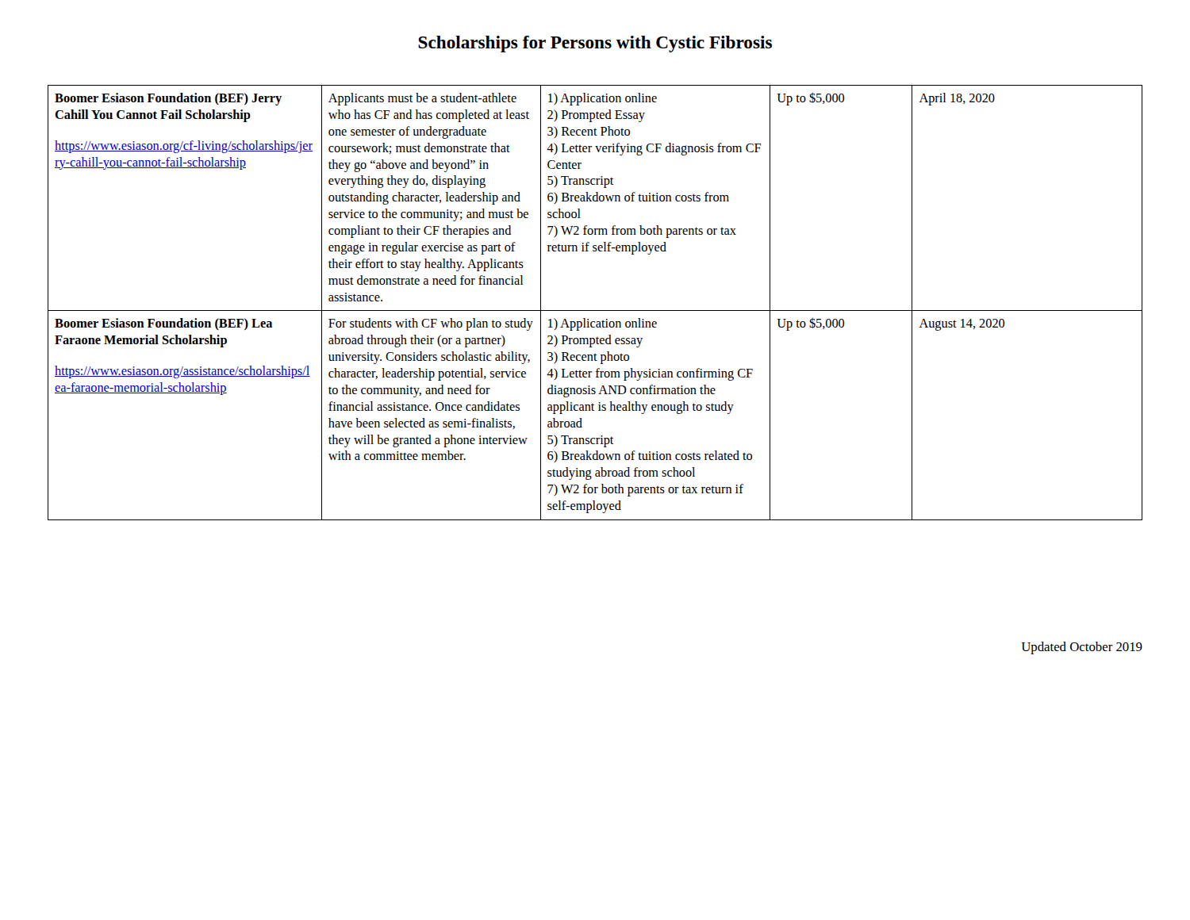Scholarships for Persons with Cystic Fibrosis
| Boomer Esiason Foundation (BEF) Jerry Cahill You Cannot Fail Scholarship https://www.esiason.org/cf-living/scholarships/jerry-cahill-you-cannot-fail-scholarship | Applicants must be a student-athlete who has CF and has completed at least one semester of undergraduate coursework; must demonstrate that they go “above and beyond” in everything they do, displaying outstanding character, leadership and service to the community; and must be compliant to their CF therapies and engage in regular exercise as part of their effort to stay healthy. Applicants must demonstrate a need for financial assistance. | 1) Application online 2) Prompted Essay 3) Recent Photo 4) Letter verifying CF diagnosis from CF Center 5) Transcript 6) Breakdown of tuition costs from school 7) W2 form from both parents or tax return if self-employed | Up to $5,000 | April 18, 2020 |
| Boomer Esiason Foundation (BEF) Lea Faraone Memorial Scholarship https://www.esiason.org/assistance/scholarships/lea-faraone-memorial-scholarship | For students with CF who plan to study abroad through their (or a partner) university. Considers scholastic ability, character, leadership potential, service to the community, and need for financial assistance. Once candidates have been selected as semi-finalists, they will be granted a phone interview with a committee member. | 1) Application online 2) Prompted essay 3) Recent photo 4) Letter from physician confirming CF diagnosis AND confirmation the applicant is healthy enough to study abroad 5) Transcript 6) Breakdown of tuition costs related to studying abroad from school 7) W2 for both parents or tax return if self-employed | Up to $5,000 | August 14, 2020 |
Updated October 2019